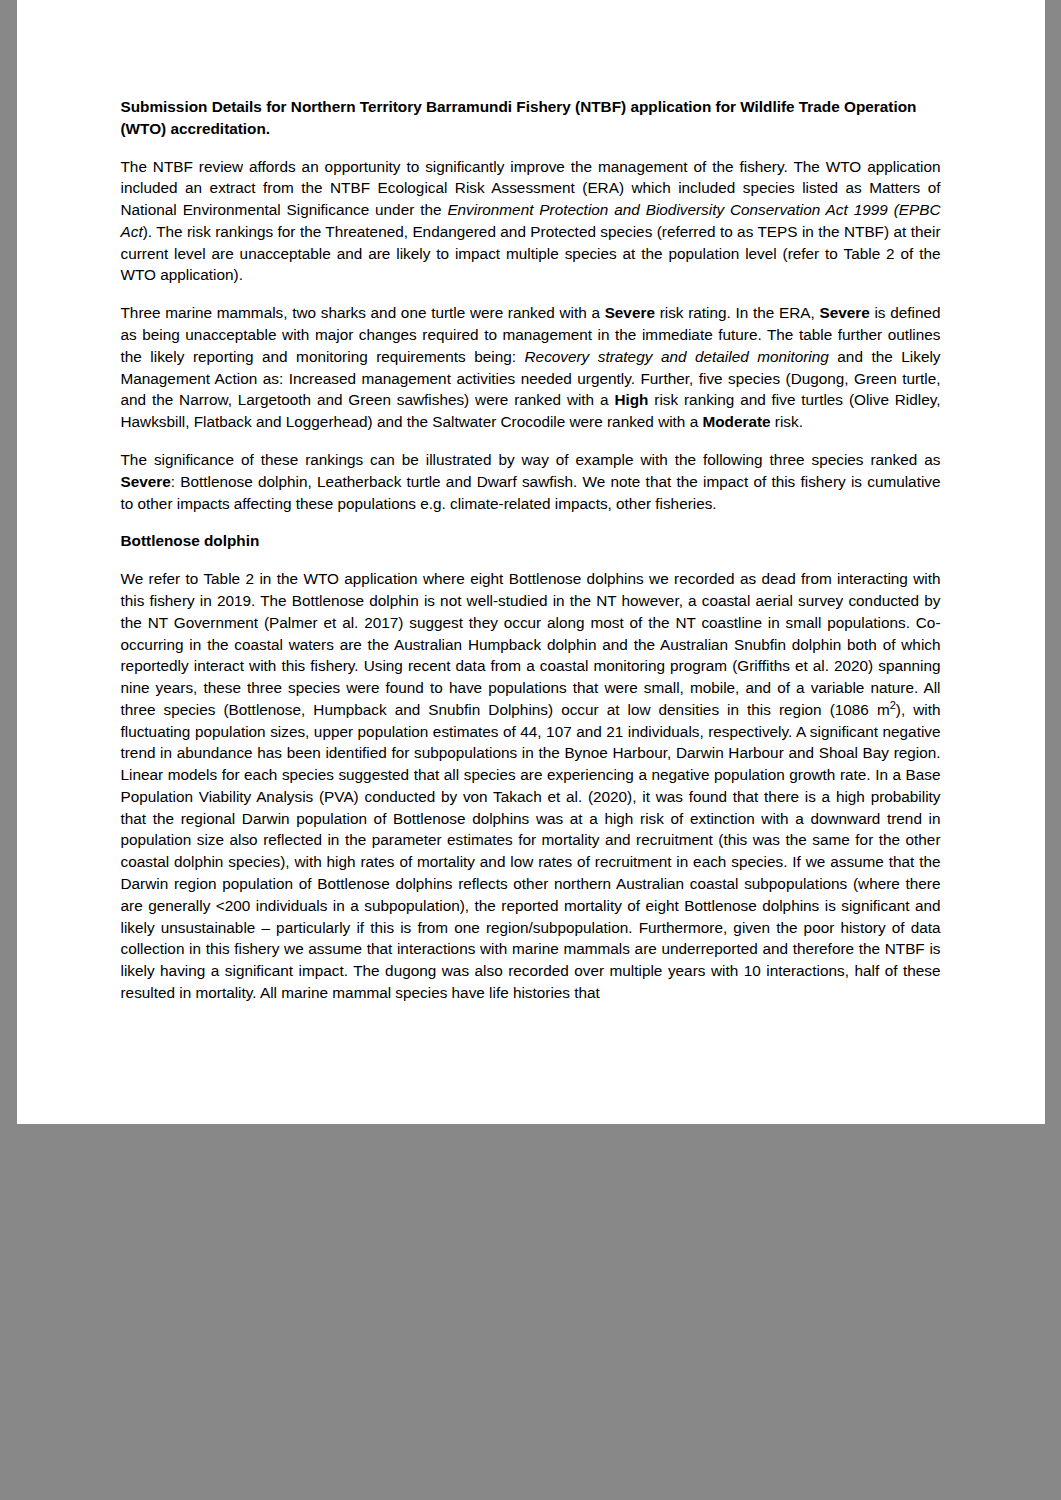Submission Details for Northern Territory Barramundi Fishery (NTBF) application for Wildlife Trade Operation (WTO) accreditation.
The NTBF review affords an opportunity to significantly improve the management of the fishery. The WTO application included an extract from the NTBF Ecological Risk Assessment (ERA) which included species listed as Matters of National Environmental Significance under the Environment Protection and Biodiversity Conservation Act 1999 (EPBC Act). The risk rankings for the Threatened, Endangered and Protected species (referred to as TEPS in the NTBF) at their current level are unacceptable and are likely to impact multiple species at the population level (refer to Table 2 of the WTO application).
Three marine mammals, two sharks and one turtle were ranked with a Severe risk rating. In the ERA, Severe is defined as being unacceptable with major changes required to management in the immediate future. The table further outlines the likely reporting and monitoring requirements being: Recovery strategy and detailed monitoring and the Likely Management Action as: Increased management activities needed urgently. Further, five species (Dugong, Green turtle, and the Narrow, Largetooth and Green sawfishes) were ranked with a High risk ranking and five turtles (Olive Ridley, Hawksbill, Flatback and Loggerhead) and the Saltwater Crocodile were ranked with a Moderate risk.
The significance of these rankings can be illustrated by way of example with the following three species ranked as Severe: Bottlenose dolphin, Leatherback turtle and Dwarf sawfish. We note that the impact of this fishery is cumulative to other impacts affecting these populations e.g. climate-related impacts, other fisheries.
Bottlenose dolphin
We refer to Table 2 in the WTO application where eight Bottlenose dolphins we recorded as dead from interacting with this fishery in 2019. The Bottlenose dolphin is not well-studied in the NT however, a coastal aerial survey conducted by the NT Government (Palmer et al. 2017) suggest they occur along most of the NT coastline in small populations. Co-occurring in the coastal waters are the Australian Humpback dolphin and the Australian Snubfin dolphin both of which reportedly interact with this fishery. Using recent data from a coastal monitoring program (Griffiths et al. 2020) spanning nine years, these three species were found to have populations that were small, mobile, and of a variable nature. All three species (Bottlenose, Humpback and Snubfin Dolphins) occur at low densities in this region (1086 m2), with fluctuating population sizes, upper population estimates of 44, 107 and 21 individuals, respectively. A significant negative trend in abundance has been identified for subpopulations in the Bynoe Harbour, Darwin Harbour and Shoal Bay region. Linear models for each species suggested that all species are experiencing a negative population growth rate. In a Base Population Viability Analysis (PVA) conducted by von Takach et al. (2020), it was found that there is a high probability that the regional Darwin population of Bottlenose dolphins was at a high risk of extinction with a downward trend in population size also reflected in the parameter estimates for mortality and recruitment (this was the same for the other coastal dolphin species), with high rates of mortality and low rates of recruitment in each species. If we assume that the Darwin region population of Bottlenose dolphins reflects other northern Australian coastal subpopulations (where there are generally <200 individuals in a subpopulation), the reported mortality of eight Bottlenose dolphins is significant and likely unsustainable – particularly if this is from one region/subpopulation. Furthermore, given the poor history of data collection in this fishery we assume that interactions with marine mammals are underreported and therefore the NTBF is likely having a significant impact. The dugong was also recorded over multiple years with 10 interactions, half of these resulted in mortality. All marine mammal species have life histories that